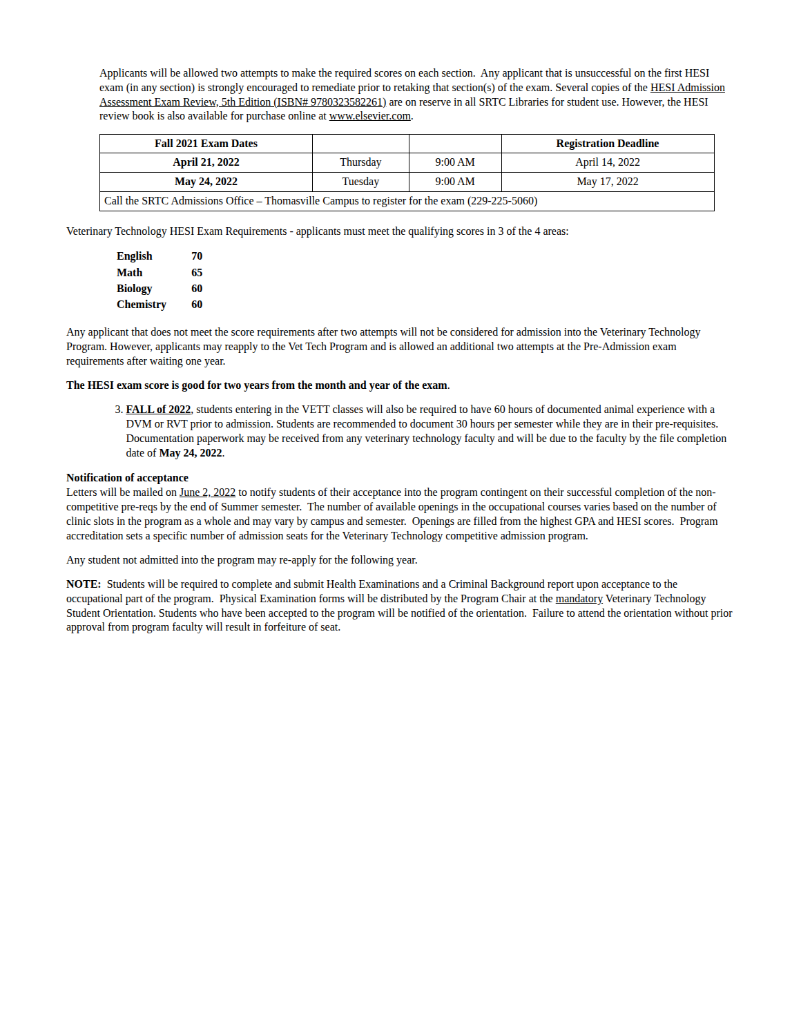Applicants will be allowed two attempts to make the required scores on each section. Any applicant that is unsuccessful on the first HESI exam (in any section) is strongly encouraged to remediate prior to retaking that section(s) of the exam. Several copies of the HESI Admission Assessment Exam Review, 5th Edition (ISBN# 9780323582261) are on reserve in all SRTC Libraries for student use. However, the HESI review book is also available for purchase online at www.elsevier.com.
| Fall 2021 Exam Dates | | | Registration Deadline |
| --- | --- | --- | --- |
| April 21, 2022 | Thursday | 9:00 AM | April 14, 2022 |
| May 24, 2022 | Tuesday | 9:00 AM | May 17, 2022 |
| Call the SRTC Admissions Office – Thomasville Campus to register for the exam (229-225-5060) |
Veterinary Technology HESI Exam Requirements - applicants must meet the qualifying scores in 3 of the 4 areas:
| English | 70 |
| Math | 65 |
| Biology | 60 |
| Chemistry | 60 |
Any applicant that does not meet the score requirements after two attempts will not be considered for admission into the Veterinary Technology Program. However, applicants may reapply to the Vet Tech Program and is allowed an additional two attempts at the Pre-Admission exam requirements after waiting one year.
The HESI exam score is good for two years from the month and year of the exam.
FALL of 2022, students entering in the VETT classes will also be required to have 60 hours of documented animal experience with a DVM or RVT prior to admission. Students are recommended to document 30 hours per semester while they are in their pre-requisites. Documentation paperwork may be received from any veterinary technology faculty and will be due to the faculty by the file completion date of May 24, 2022.
Notification of acceptance
Letters will be mailed on June 2, 2022 to notify students of their acceptance into the program contingent on their successful completion of the non-competitive pre-reqs by the end of Summer semester. The number of available openings in the occupational courses varies based on the number of clinic slots in the program as a whole and may vary by campus and semester. Openings are filled from the highest GPA and HESI scores. Program accreditation sets a specific number of admission seats for the Veterinary Technology competitive admission program.
Any student not admitted into the program may re-apply for the following year.
NOTE: Students will be required to complete and submit Health Examinations and a Criminal Background report upon acceptance to the occupational part of the program. Physical Examination forms will be distributed by the Program Chair at the mandatory Veterinary Technology Student Orientation. Students who have been accepted to the program will be notified of the orientation. Failure to attend the orientation without prior approval from program faculty will result in forfeiture of seat.